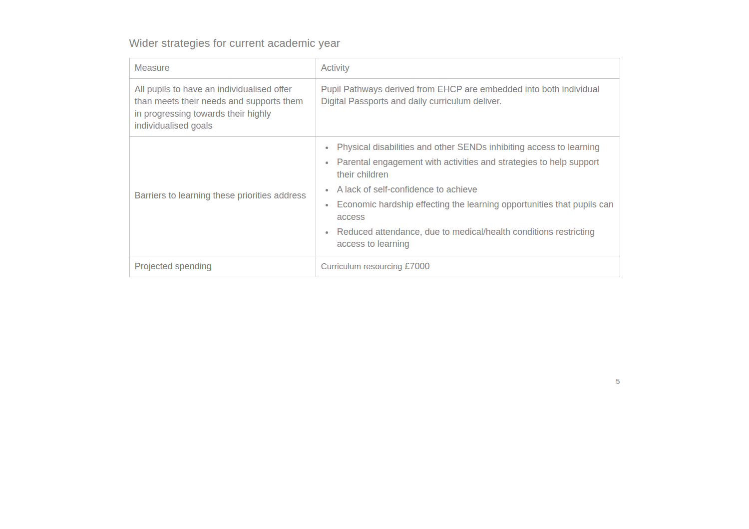Wider strategies for current academic year
| Measure | Activity |
| --- | --- |
| All pupils to have an individualised offer than meets their needs and supports them in progressing towards their highly individualised goals | Pupil Pathways derived from EHCP are embedded into both individual Digital Passports and daily curriculum deliver. |
| Barriers to learning these priorities address | Physical disabilities and other SENDs inhibiting access to learning Parental engagement with activities and strategies to help support their children A lack of self-confidence to achieve Economic hardship effecting the learning opportunities that pupils can access Reduced attendance, due to medical/health conditions restricting access to learning |
| Projected spending | Curriculum resourcing £7000 |
5